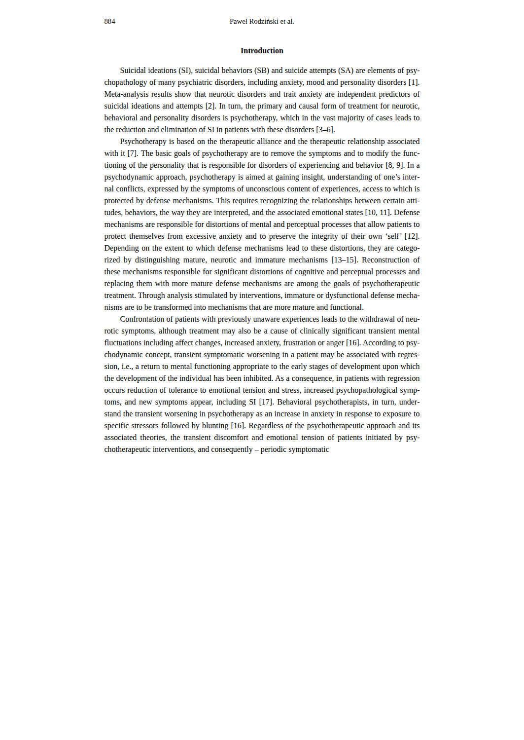884 Paweł Rodziński et al. 884
Introduction
Suicidal ideations (SI), suicidal behaviors (SB) and suicide attempts (SA) are elements of psychopathology of many psychiatric disorders, including anxiety, mood and personality disorders [1]. Meta-analysis results show that neurotic disorders and trait anxiety are independent predictors of suicidal ideations and attempts [2]. In turn, the primary and causal form of treatment for neurotic, behavioral and personality disorders is psychotherapy, which in the vast majority of cases leads to the reduction and elimination of SI in patients with these disorders [3–6].
Psychotherapy is based on the therapeutic alliance and the therapeutic relationship associated with it [7]. The basic goals of psychotherapy are to remove the symptoms and to modify the functioning of the personality that is responsible for disorders of experiencing and behavior [8, 9]. In a psychodynamic approach, psychotherapy is aimed at gaining insight, understanding of one’s internal conflicts, expressed by the symptoms of unconscious content of experiences, access to which is protected by defense mechanisms. This requires recognizing the relationships between certain attitudes, behaviors, the way they are interpreted, and the associated emotional states [10, 11]. Defense mechanisms are responsible for distortions of mental and perceptual processes that allow patients to protect themselves from excessive anxiety and to preserve the integrity of their own ‘self’ [12]. Depending on the extent to which defense mechanisms lead to these distortions, they are categorized by distinguishing mature, neurotic and immature mechanisms [13–15]. Reconstruction of these mechanisms responsible for significant distortions of cognitive and perceptual processes and replacing them with more mature defense mechanisms are among the goals of psychotherapeutic treatment. Through analysis stimulated by interventions, immature or dysfunctional defense mechanisms are to be transformed into mechanisms that are more mature and functional.
Confrontation of patients with previously unaware experiences leads to the withdrawal of neurotic symptoms, although treatment may also be a cause of clinically significant transient mental fluctuations including affect changes, increased anxiety, frustration or anger [16]. According to psychodynamic concept, transient symptomatic worsening in a patient may be associated with regression, i.e., a return to mental functioning appropriate to the early stages of development upon which the development of the individual has been inhibited. As a consequence, in patients with regression occurs reduction of tolerance to emotional tension and stress, increased psychopathological symptoms, and new symptoms appear, including SI [17]. Behavioral psychotherapists, in turn, understand the transient worsening in psychotherapy as an increase in anxiety in response to exposure to specific stressors followed by blunting [16]. Regardless of the psychotherapeutic approach and its associated theories, the transient discomfort and emotional tension of patients initiated by psychotherapeutic interventions, and consequently – periodic symptomatic